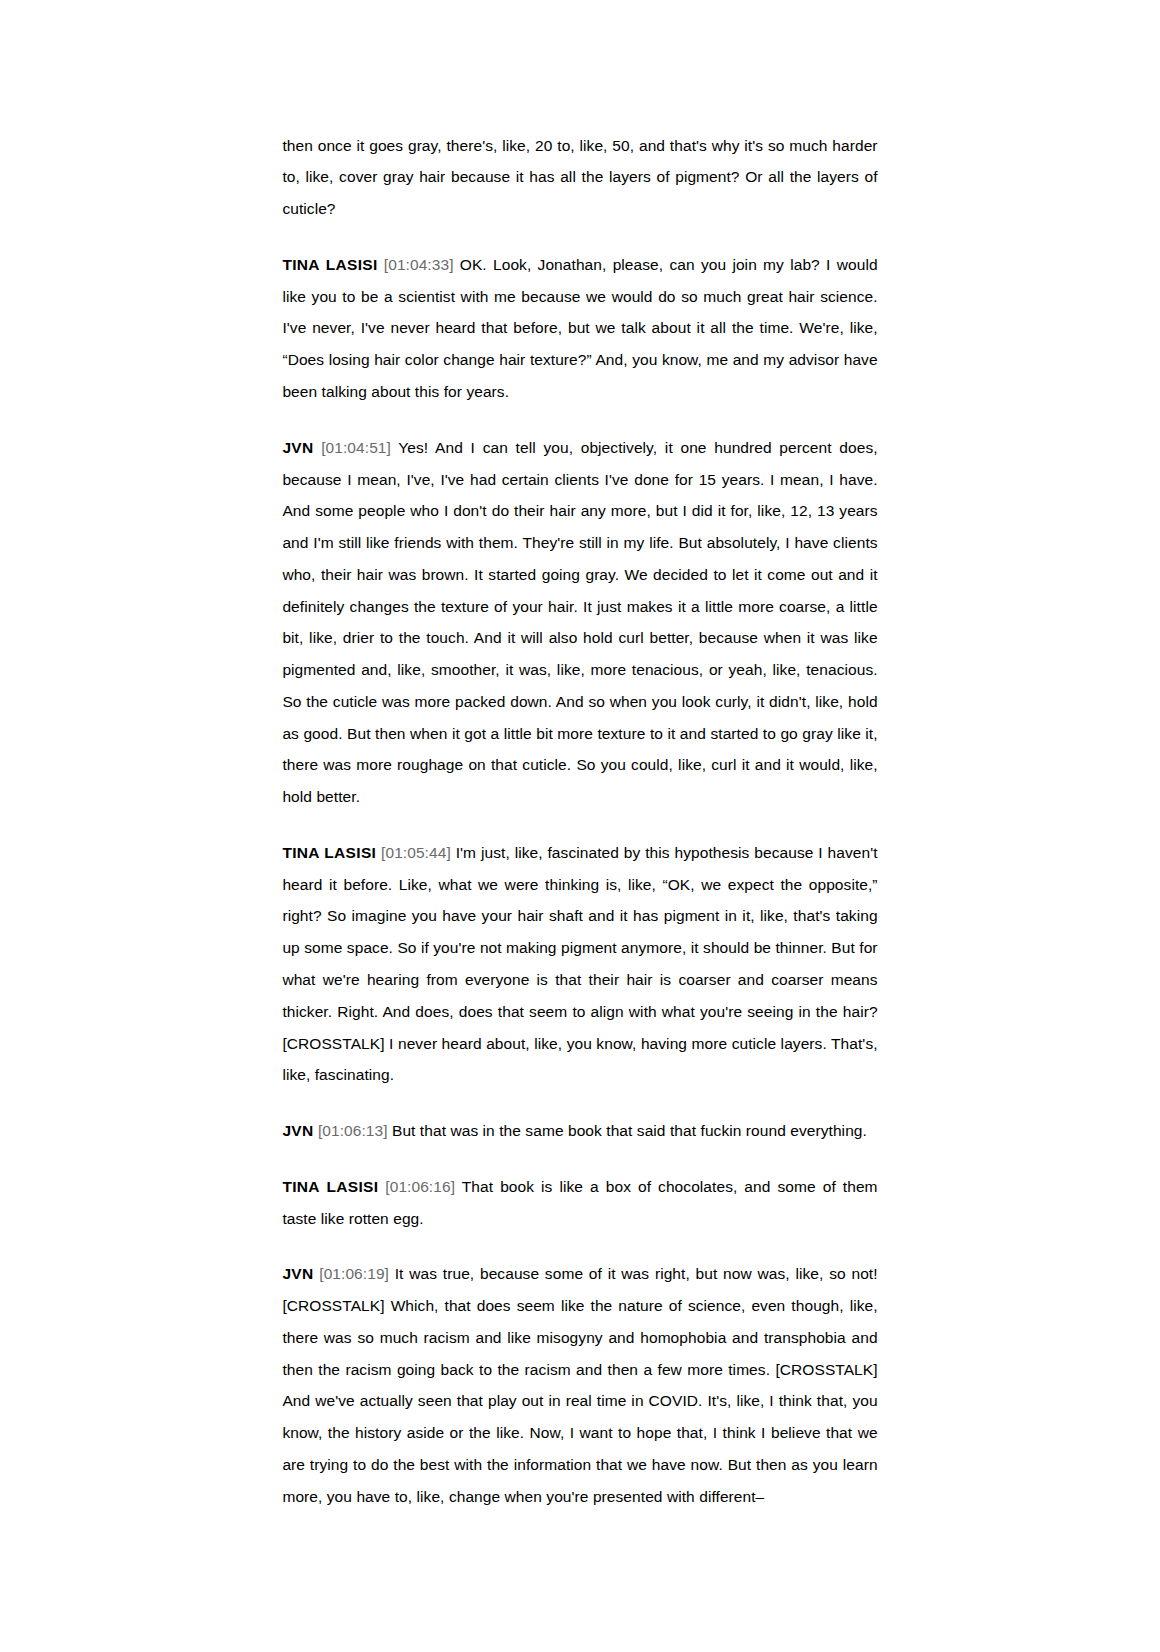then once it goes gray, there's, like, 20 to, like, 50, and that's why it's so much harder to, like, cover gray hair because it has all the layers of pigment? Or all the layers of cuticle?
TINA LASISI [01:04:33] OK. Look, Jonathan, please, can you join my lab? I would like you to be a scientist with me because we would do so much great hair science. I've never, I've never heard that before, but we talk about it all the time. We're, like, “Does losing hair color change hair texture?” And, you know, me and my advisor have been talking about this for years.
JVN [01:04:51] Yes! And I can tell you, objectively, it one hundred percent does, because I mean, I've, I've had certain clients I've done for 15 years. I mean, I have. And some people who I don't do their hair any more, but I did it for, like, 12, 13 years and I'm still like friends with them. They're still in my life. But absolutely, I have clients who, their hair was brown. It started going gray. We decided to let it come out and it definitely changes the texture of your hair. It just makes it a little more coarse, a little bit, like, drier to the touch. And it will also hold curl better, because when it was like pigmented and, like, smoother, it was, like, more tenacious, or yeah, like, tenacious. So the cuticle was more packed down. And so when you look curly, it didn't, like, hold as good. But then when it got a little bit more texture to it and started to go gray like it, there was more roughage on that cuticle. So you could, like, curl it and it would, like, hold better.
TINA LASISI [01:05:44] I'm just, like, fascinated by this hypothesis because I haven't heard it before. Like, what we were thinking is, like, “OK, we expect the opposite,” right? So imagine you have your hair shaft and it has pigment in it, like, that's taking up some space. So if you're not making pigment anymore, it should be thinner. But for what we're hearing from everyone is that their hair is coarser and coarser means thicker. Right. And does, does that seem to align with what you're seeing in the hair? [CROSSTALK] I never heard about, like, you know, having more cuticle layers. That's, like, fascinating.
JVN [01:06:13] But that was in the same book that said that fuckin round everything.
TINA LASISI [01:06:16] That book is like a box of chocolates, and some of them taste like rotten egg.
JVN [01:06:19] It was true, because some of it was right, but now was, like, so not! [CROSSTALK] Which, that does seem like the nature of science, even though, like, there was so much racism and like misogyny and homophobia and transphobia and then the racism going back to the racism and then a few more times. [CROSSTALK] And we've actually seen that play out in real time in COVID. It's, like, I think that, you know, the history aside or the like. Now, I want to hope that, I think I believe that we are trying to do the best with the information that we have now. But then as you learn more, you have to, like, change when you're presented with different–